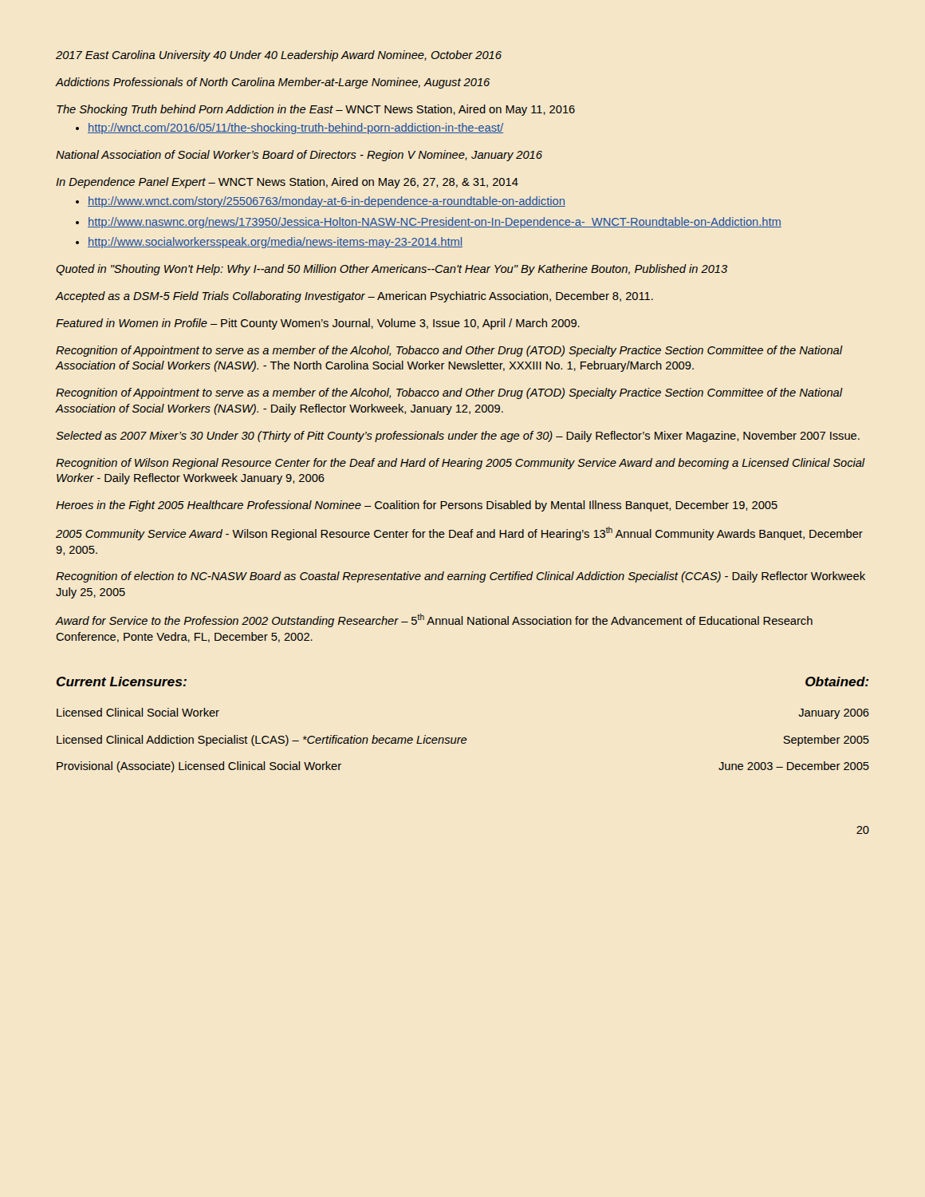2017 East Carolina University 40 Under 40 Leadership Award Nominee, October 2016
Addictions Professionals of North Carolina Member-at-Large Nominee, August 2016
The Shocking Truth behind Porn Addiction in the East – WNCT News Station, Aired on May 11, 2016
http://wnct.com/2016/05/11/the-shocking-truth-behind-porn-addiction-in-the-east/
National Association of Social Worker’s Board of Directors - Region V Nominee, January 2016
In Dependence Panel Expert – WNCT News Station, Aired on May 26, 27, 28, & 31, 2014
http://www.wnct.com/story/25506763/monday-at-6-in-dependence-a-roundtable-on-addiction
http://www.naswnc.org/news/173950/Jessica-Holton-NASW-NC-President-on-In-Dependence-a- WNCT-Roundtable-on-Addiction.htm
http://www.socialworkersspeak.org/media/news-items-may-23-2014.html
Quoted in "Shouting Won't Help: Why I--and 50 Million Other Americans--Can't Hear You" By Katherine Bouton, Published in 2013
Accepted as a DSM-5 Field Trials Collaborating Investigator – American Psychiatric Association, December 8, 2011.
Featured in Women in Profile – Pitt County Women’s Journal, Volume 3, Issue 10, April / March 2009.
Recognition of Appointment to serve as a member of the Alcohol, Tobacco and Other Drug (ATOD) Specialty Practice Section Committee of the National Association of Social Workers (NASW). - The North Carolina Social Worker Newsletter, XXXIII No. 1, February/March 2009.
Recognition of Appointment to serve as a member of the Alcohol, Tobacco and Other Drug (ATOD) Specialty Practice Section Committee of the National Association of Social Workers (NASW). - Daily Reflector Workweek, January 12, 2009.
Selected as 2007 Mixer’s 30 Under 30 (Thirty of Pitt County’s professionals under the age of 30) – Daily Reflector’s Mixer Magazine, November 2007 Issue.
Recognition of Wilson Regional Resource Center for the Deaf and Hard of Hearing 2005 Community Service Award and becoming a Licensed Clinical Social Worker - Daily Reflector Workweek January 9, 2006
Heroes in the Fight 2005 Healthcare Professional Nominee – Coalition for Persons Disabled by Mental Illness Banquet, December 19, 2005
2005 Community Service Award - Wilson Regional Resource Center for the Deaf and Hard of Hearing’s 13th Annual Community Awards Banquet, December 9, 2005.
Recognition of election to NC-NASW Board as Coastal Representative and earning Certified Clinical Addiction Specialist (CCAS) - Daily Reflector Workweek July 25, 2005
Award for Service to the Profession 2002 Outstanding Researcher – 5th Annual National Association for the Advancement of Educational Research Conference, Ponte Vedra, FL, December 5, 2002.
Current Licensures: Obtained:
Licensed Clinical Social Worker January 2006
Licensed Clinical Addiction Specialist (LCAS) – *Certification became Licensure September 2005
Provisional (Associate) Licensed Clinical Social Worker June 2003 – December 2005
20